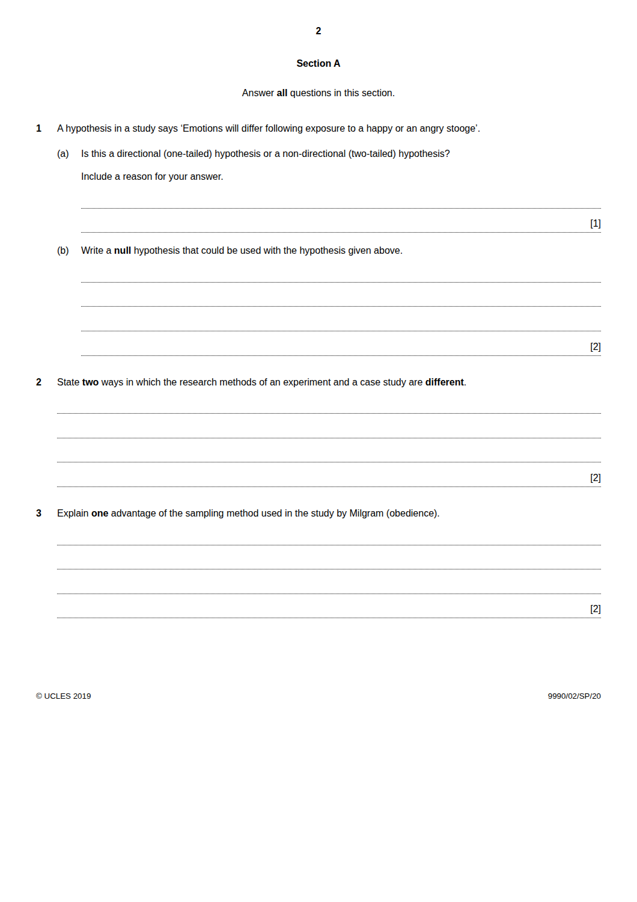2
Section A
Answer all questions in this section.
1
A hypothesis in a study says ‘Emotions will differ following exposure to a happy or an angry stooge’.
(a)
Is this a directional (one-tailed) hypothesis or a non-directional (two-tailed) hypothesis?
Include a reason for your answer.
(b)
Write a null hypothesis that could be used with the hypothesis given above.
2
State two ways in which the research methods of an experiment and a case study are different.
3
Explain one advantage of the sampling method used in the study by Milgram (obedience).
© UCLES 2019 9990/02/SP/20